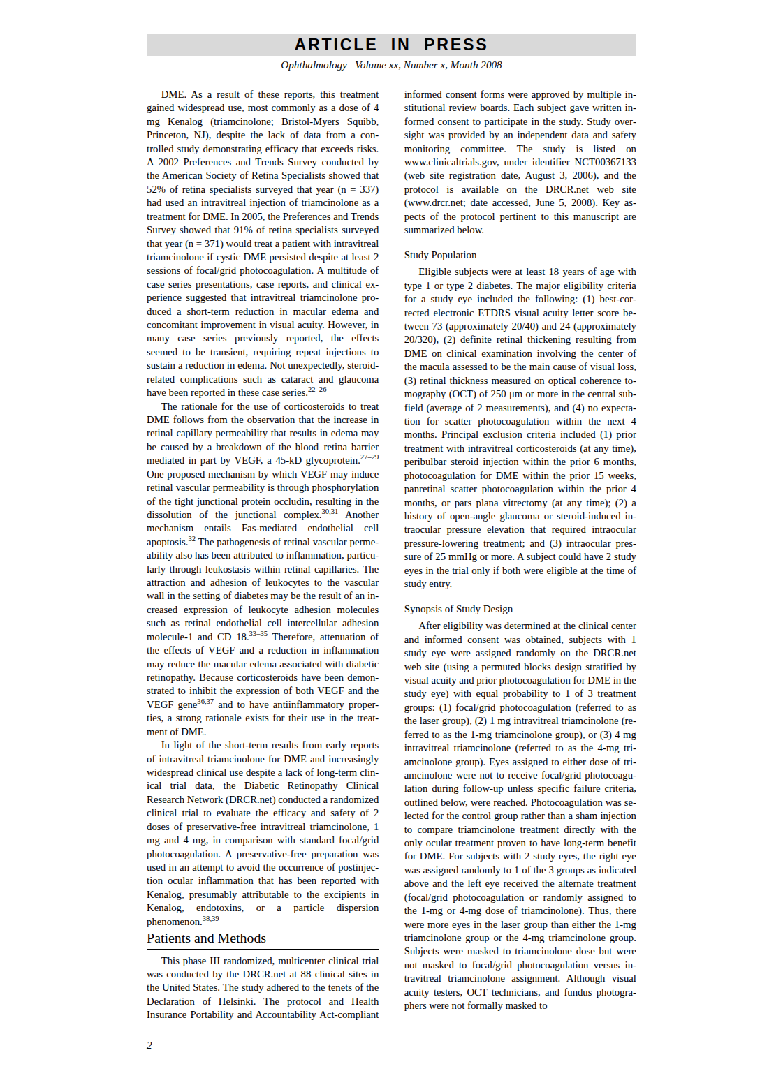ARTICLE IN PRESS
Ophthalmology Volume xx, Number x, Month 2008
DME. As a result of these reports, this treatment gained widespread use, most commonly as a dose of 4 mg Kenalog (triamcinolone; Bristol-Myers Squibb, Princeton, NJ), despite the lack of data from a controlled study demonstrating efficacy that exceeds risks. A 2002 Preferences and Trends Survey conducted by the American Society of Retina Specialists showed that 52% of retina specialists surveyed that year (n = 337) had used an intravitreal injection of triamcinolone as a treatment for DME. In 2005, the Preferences and Trends Survey showed that 91% of retina specialists surveyed that year (n = 371) would treat a patient with intravitreal triamcinolone if cystic DME persisted despite at least 2 sessions of focal/grid photocoagulation. A multitude of case series presentations, case reports, and clinical experience suggested that intravitreal triamcinolone produced a short-term reduction in macular edema and concomitant improvement in visual acuity. However, in many case series previously reported, the effects seemed to be transient, requiring repeat injections to sustain a reduction in edema. Not unexpectedly, steroid-related complications such as cataract and glaucoma have been reported in these case series.22–26
The rationale for the use of corticosteroids to treat DME follows from the observation that the increase in retinal capillary permeability that results in edema may be caused by a breakdown of the blood–retina barrier mediated in part by VEGF, a 45-kD glycoprotein.27–29 One proposed mechanism by which VEGF may induce retinal vascular permeability is through phosphorylation of the tight junctional protein occludin, resulting in the dissolution of the junctional complex.30,31 Another mechanism entails Fas-mediated endothelial cell apoptosis.32 The pathogenesis of retinal vascular permeability also has been attributed to inflammation, particularly through leukostasis within retinal capillaries. The attraction and adhesion of leukocytes to the vascular wall in the setting of diabetes may be the result of an increased expression of leukocyte adhesion molecules such as retinal endothelial cell intercellular adhesion molecule-1 and CD 18.33–35 Therefore, attenuation of the effects of VEGF and a reduction in inflammation may reduce the macular edema associated with diabetic retinopathy. Because corticosteroids have been demonstrated to inhibit the expression of both VEGF and the VEGF gene36,37 and to have antiinflammatory properties, a strong rationale exists for their use in the treatment of DME.
In light of the short-term results from early reports of intravitreal triamcinolone for DME and increasingly widespread clinical use despite a lack of long-term clinical trial data, the Diabetic Retinopathy Clinical Research Network (DRCR.net) conducted a randomized clinical trial to evaluate the efficacy and safety of 2 doses of preservative-free intravitreal triamcinolone, 1 mg and 4 mg, in comparison with standard focal/grid photocoagulation. A preservative-free preparation was used in an attempt to avoid the occurrence of postinjection ocular inflammation that has been reported with Kenalog, presumably attributable to the excipients in Kenalog, endotoxins, or a particle dispersion phenomenon.38,39
Patients and Methods
This phase III randomized, multicenter clinical trial was conducted by the DRCR.net at 88 clinical sites in the United States. The study adhered to the tenets of the Declaration of Helsinki. The protocol and Health Insurance Portability and Accountability Act-compliant informed consent forms were approved by multiple institutional review boards. Each subject gave written informed consent to participate in the study. Study oversight was provided by an independent data and safety monitoring committee. The study is listed on www.clinicaltrials.gov, under identifier NCT00367133 (web site registration date, August 3, 2006), and the protocol is available on the DRCR.net web site (www.drcr.net; date accessed, June 5, 2008). Key aspects of the protocol pertinent to this manuscript are summarized below.
Study Population
Eligible subjects were at least 18 years of age with type 1 or type 2 diabetes. The major eligibility criteria for a study eye included the following: (1) best-corrected electronic ETDRS visual acuity letter score between 73 (approximately 20/40) and 24 (approximately 20/320), (2) definite retinal thickening resulting from DME on clinical examination involving the center of the macula assessed to be the main cause of visual loss, (3) retinal thickness measured on optical coherence tomography (OCT) of 250 μm or more in the central subfield (average of 2 measurements), and (4) no expectation for scatter photocoagulation within the next 4 months. Principal exclusion criteria included (1) prior treatment with intravitreal corticosteroids (at any time), peribulbar steroid injection within the prior 6 months, photocoagulation for DME within the prior 15 weeks, panretinal scatter photocoagulation within the prior 4 months, or pars plana vitrectomy (at any time); (2) a history of open-angle glaucoma or steroid-induced intraocular pressure elevation that required intraocular pressure-lowering treatment; and (3) intraocular pressure of 25 mmHg or more. A subject could have 2 study eyes in the trial only if both were eligible at the time of study entry.
Synopsis of Study Design
After eligibility was determined at the clinical center and informed consent was obtained, subjects with 1 study eye were assigned randomly on the DRCR.net web site (using a permuted blocks design stratified by visual acuity and prior photocoagulation for DME in the study eye) with equal probability to 1 of 3 treatment groups: (1) focal/grid photocoagulation (referred to as the laser group), (2) 1 mg intravitreal triamcinolone (referred to as the 1-mg triamcinolone group), or (3) 4 mg intravitreal triamcinolone (referred to as the 4-mg triamcinolone group). Eyes assigned to either dose of triamcinolone were not to receive focal/grid photocoagulation during follow-up unless specific failure criteria, outlined below, were reached. Photocoagulation was selected for the control group rather than a sham injection to compare triamcinolone treatment directly with the only ocular treatment proven to have long-term benefit for DME. For subjects with 2 study eyes, the right eye was assigned randomly to 1 of the 3 groups as indicated above and the left eye received the alternate treatment (focal/grid photocoagulation or randomly assigned to the 1-mg or 4-mg dose of triamcinolone). Thus, there were more eyes in the laser group than either the 1-mg triamcinolone group or the 4-mg triamcinolone group. Subjects were masked to triamcinolone dose but were not masked to focal/grid photocoagulation versus intravitreal triamcinolone assignment. Although visual acuity testers, OCT technicians, and fundus photographers were not formally masked to
2